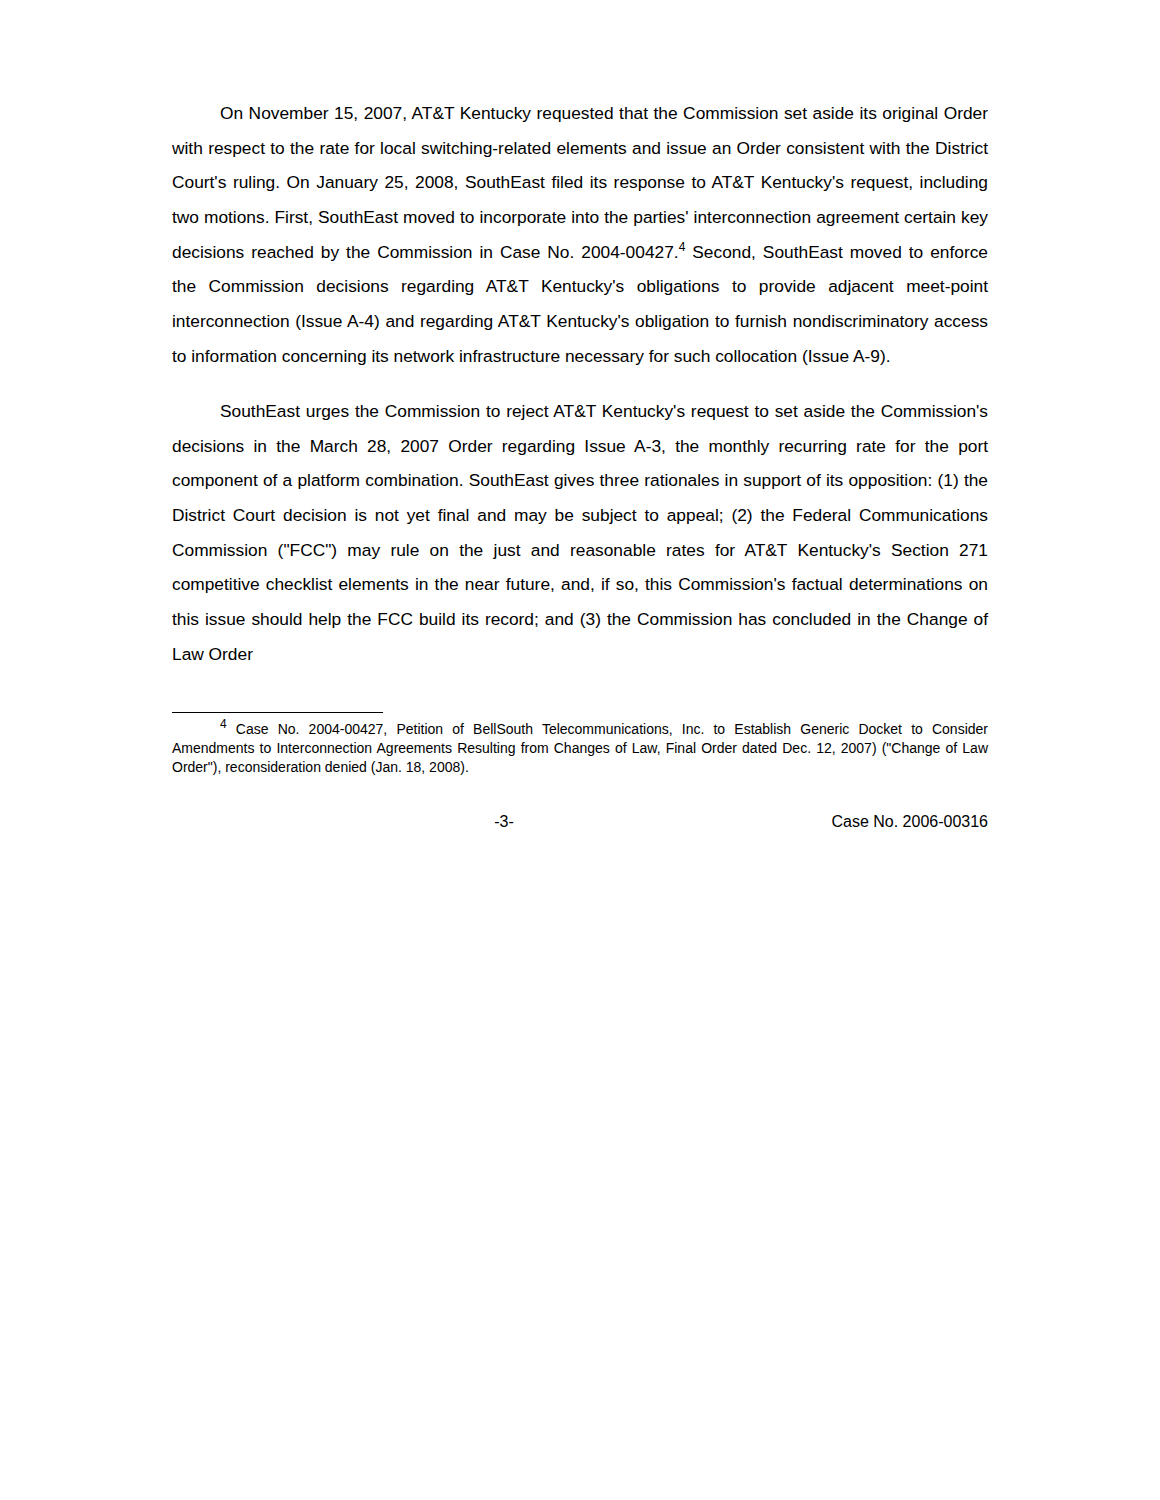On November 15, 2007, AT&T Kentucky requested that the Commission set aside its original Order with respect to the rate for local switching-related elements and issue an Order consistent with the District Court's ruling. On January 25, 2008, SouthEast filed its response to AT&T Kentucky's request, including two motions. First, SouthEast moved to incorporate into the parties' interconnection agreement certain key decisions reached by the Commission in Case No. 2004-00427.4 Second, SouthEast moved to enforce the Commission decisions regarding AT&T Kentucky's obligations to provide adjacent meet-point interconnection (Issue A-4) and regarding AT&T Kentucky's obligation to furnish nondiscriminatory access to information concerning its network infrastructure necessary for such collocation (Issue A-9).
SouthEast urges the Commission to reject AT&T Kentucky's request to set aside the Commission's decisions in the March 28, 2007 Order regarding Issue A-3, the monthly recurring rate for the port component of a platform combination. SouthEast gives three rationales in support of its opposition: (1) the District Court decision is not yet final and may be subject to appeal; (2) the Federal Communications Commission ("FCC") may rule on the just and reasonable rates for AT&T Kentucky's Section 271 competitive checklist elements in the near future, and, if so, this Commission's factual determinations on this issue should help the FCC build its record; and (3) the Commission has concluded in the Change of Law Order
4 Case No. 2004-00427, Petition of BellSouth Telecommunications, Inc. to Establish Generic Docket to Consider Amendments to Interconnection Agreements Resulting from Changes of Law, Final Order dated Dec. 12, 2007) ("Change of Law Order"), reconsideration denied (Jan. 18, 2008).
-3- Case No. 2006-00316